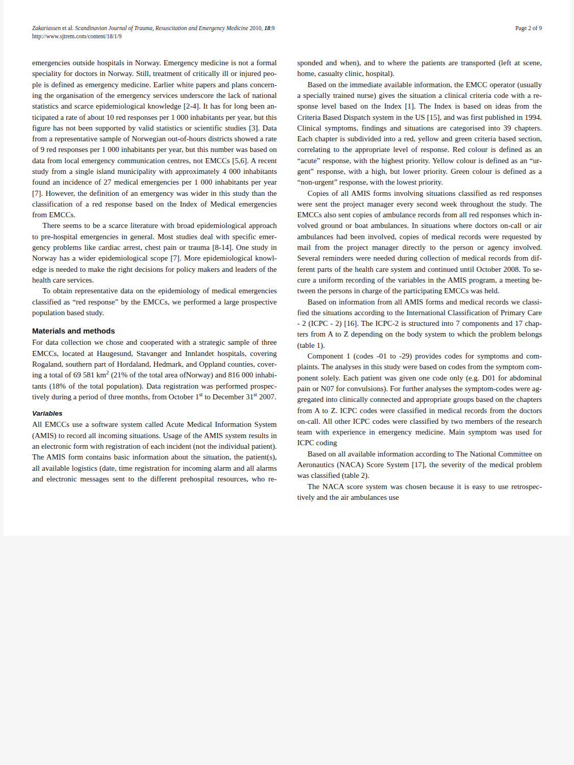Zakariassen et al. Scandinavian Journal of Trauma, Resuscitation and Emergency Medicine 2010, 18:9
http://www.sjtrem.com/content/18/1/9
Page 2 of 9
emergencies outside hospitals in Norway. Emergency medicine is not a formal speciality for doctors in Norway. Still, treatment of critically ill or injured people is defined as emergency medicine. Earlier white papers and plans concerning the organisation of the emergency services underscore the lack of national statistics and scarce epidemiological knowledge [2-4]. It has for long been anticipated a rate of about 10 red responses per 1 000 inhabitants per year, but this figure has not been supported by valid statistics or scientific studies [3]. Data from a representative sample of Norwegian out-of-hours districts showed a rate of 9 red responses per 1 000 inhabitants per year, but this number was based on data from local emergency communication centres, not EMCCs [5,6]. A recent study from a single island municipality with approximately 4 000 inhabitants found an incidence of 27 medical emergencies per 1 000 inhabitants per year [7]. However, the definition of an emergency was wider in this study than the classification of a red response based on the Index of Medical emergencies from EMCCs.
There seems to be a scarce literature with broad epidemiological approach to pre-hospital emergencies in general. Most studies deal with specific emergency problems like cardiac arrest, chest pain or trauma [8-14]. One study in Norway has a wider epidemiological scope [7]. More epidemiological knowledge is needed to make the right decisions for policy makers and leaders of the health care services.
To obtain representative data on the epidemiology of medical emergencies classified as “red response” by the EMCCs, we performed a large prospective population based study.
Materials and methods
For data collection we chose and cooperated with a strategic sample of three EMCCs, located at Haugesund, Stavanger and Innlandet hospitals, covering Rogaland, southern part of Hordaland, Hedmark, and Oppland counties, covering a total of 69 581 km2 (21% of the total area ofNorway) and 816 000 inhabitants (18% of the total population). Data registration was performed prospectively during a period of three months, from October 1st to December 31st 2007.
Variables
All EMCCs use a software system called Acute Medical Information System (AMIS) to record all incoming situations. Usage of the AMIS system results in an electronic form with registration of each incident (not the individual patient). The AMIS form contains basic information about the situation, the patient(s), all available logistics (date, time registration for incoming alarm and all alarms and electronic messages sent to the different prehospital resources, who responded and when), and to where the patients are transported (left at scene, home, casualty clinic, hospital).
Based on the immediate available information, the EMCC operator (usually a specially trained nurse) gives the situation a clinical criteria code with a response level based on the Index [1]. The Index is based on ideas from the Criteria Based Dispatch system in the US [15], and was first published in 1994. Clinical symptoms, findings and situations are categorised into 39 chapters. Each chapter is subdivided into a red, yellow and green criteria based section, correlating to the appropriate level of response. Red colour is defined as an “acute” response, with the highest priority. Yellow colour is defined as an “urgent” response, with a high, but lower priority. Green colour is defined as a “non-urgent” response, with the lowest priority.
Copies of all AMIS forms involving situations classified as red responses were sent the project manager every second week throughout the study. The EMCCs also sent copies of ambulance records from all red responses which involved ground or boat ambulances. In situations where doctors on-call or air ambulances had been involved, copies of medical records were requested by mail from the project manager directly to the person or agency involved. Several reminders were needed during collection of medical records from different parts of the health care system and continued until October 2008. To secure a uniform recording of the variables in the AMIS program, a meeting between the persons in charge of the participating EMCCs was held.
Based on information from all AMIS forms and medical records we classified the situations according to the International Classification of Primary Care - 2 (ICPC - 2) [16]. The ICPC-2 is structured into 7 components and 17 chapters from A to Z depending on the body system to which the problem belongs (table 1).
Component 1 (codes -01 to -29) provides codes for symptoms and complaints. The analyses in this study were based on codes from the symptom component solely. Each patient was given one code only (e.g. D01 for abdominal pain or N07 for convulsions). For further analyses the symptom-codes were aggregated into clinically connected and appropriate groups based on the chapters from A to Z. ICPC codes were classified in medical records from the doctors on-call. All other ICPC codes were classified by two members of the research team with experience in emergency medicine. Main symptom was used for ICPC coding
Based on all available information according to The National Committee on Aeronautics (NACA) Score System [17], the severity of the medical problem was classified (table 2).
The NACA score system was chosen because it is easy to use retrospectively and the air ambulances use